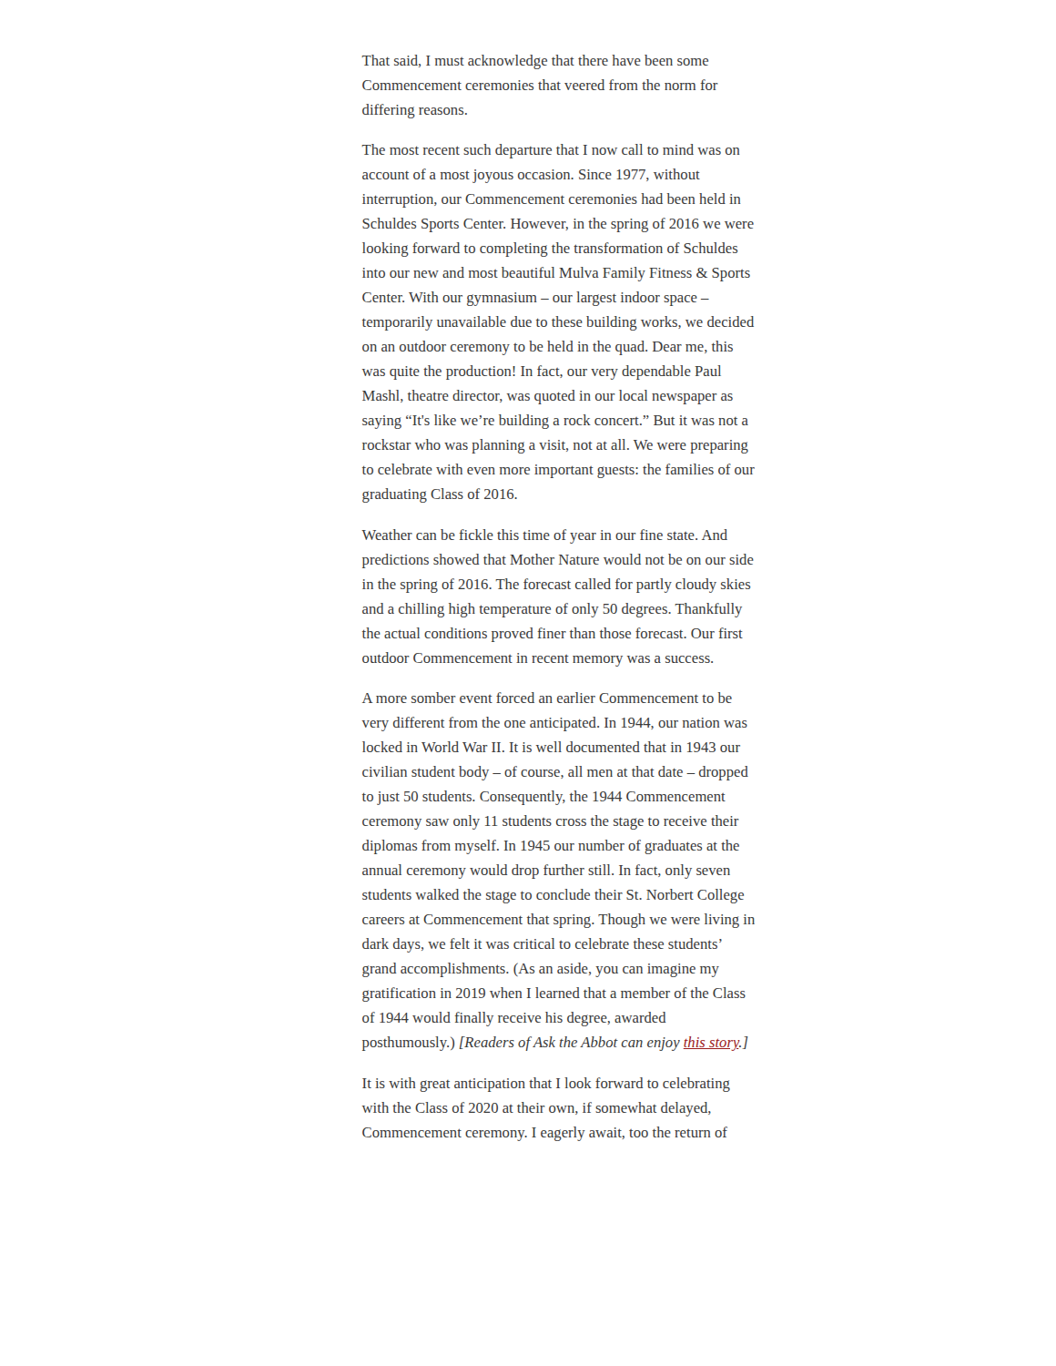That said, I must acknowledge that there have been some Commencement ceremonies that veered from the norm for differing reasons.
The most recent such departure that I now call to mind was on account of a most joyous occasion. Since 1977, without interruption, our Commencement ceremonies had been held in Schuldes Sports Center. However, in the spring of 2016 we were looking forward to completing the transformation of Schuldes into our new and most beautiful Mulva Family Fitness & Sports Center. With our gymnasium – our largest indoor space – temporarily unavailable due to these building works, we decided on an outdoor ceremony to be held in the quad. Dear me, this was quite the production! In fact, our very dependable Paul Mashl, theatre director, was quoted in our local newspaper as saying “It's like we’re building a rock concert.” But it was not a rockstar who was planning a visit, not at all. We were preparing to celebrate with even more important guests: the families of our graduating Class of 2016.
Weather can be fickle this time of year in our fine state. And predictions showed that Mother Nature would not be on our side in the spring of 2016. The forecast called for partly cloudy skies and a chilling high temperature of only 50 degrees. Thankfully the actual conditions proved finer than those forecast. Our first outdoor Commencement in recent memory was a success.
A more somber event forced an earlier Commencement to be very different from the one anticipated. In 1944, our nation was locked in World War II. It is well documented that in 1943 our civilian student body – of course, all men at that date – dropped to just 50 students. Consequently, the 1944 Commencement ceremony saw only 11 students cross the stage to receive their diplomas from myself. In 1945 our number of graduates at the annual ceremony would drop further still. In fact, only seven students walked the stage to conclude their St. Norbert College careers at Commencement that spring. Though we were living in dark days, we felt it was critical to celebrate these students’ grand accomplishments. (As an aside, you can imagine my gratification in 2019 when I learned that a member of the Class of 1944 would finally receive his degree, awarded posthumously.) [Readers of Ask the Abbot can enjoy this story.]
It is with great anticipation that I look forward to celebrating with the Class of 2020 at their own, if somewhat delayed, Commencement ceremony. I eagerly await, too the return of